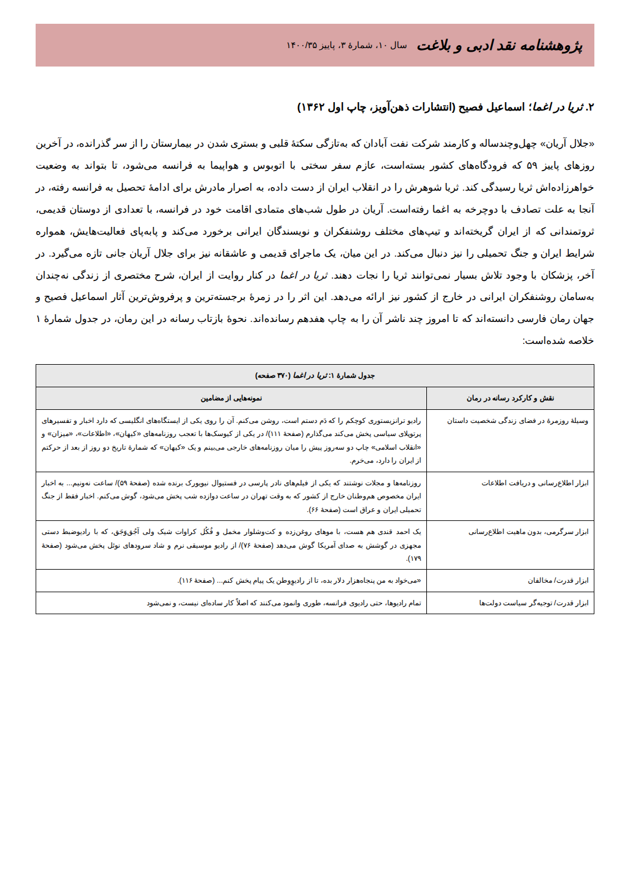پژوهشنامه نقد ادبی و بلاغت سال ۱۰، شمارۀ ۳، پاییز ۱۴۰۰/۳۵
۲. ثریا در اغما؛ اسماعیل فصیح (انتشارات ذهن‌آویز، چاپ اول ۱۳۶۲)
«جلال آریان» چهل‌وچندساله و کارمند شرکت نفت آبادان که به‌تازگی سکتۀ قلبی و بستری شدن در بیمارستان را از سر گذرانده، در آخرین روزهای پاییز ۵۹ که فرودگاه‌های کشور بسته‌است، عازم سفر سختی با اتوبوس و هواپیما به فرانسه می‌شود، تا بتواند به وضعیت خواهرزاده‌اش ثریا رسیدگی کند. ثریا شوهرش را در انقلاب ایران از دست داده، به اصرار مادرش برای ادامۀ تحصیل به فرانسه رفته، در آنجا به علت تصادف با دوچرخه به اغما رفته‌است. آریان در طول شب‌های متمادی اقامت خود در فرانسه، با تعدادی از دوستان قدیمی، ثروتمندانی که از ایران گریخته‌اند و تیپ‌های مختلف روشنفکران و نویسندگان ایرانی برخورد می‌کند و پابه‌پای فعالیت‌هایش، همواره شرایط ایران و جنگ تحمیلی را نیز دنبال می‌کند. در این میان، یک ماجرای قدیمی و عاشقانه نیز برای جلال آریان جانی تازه می‌گیرد. در آخر، پزشکان با وجود تلاش بسیار نمی‌توانند ثریا را نجات دهند. ثریا در اغما در کنار روایت از ایران، شرح مختصری از زندگی نه‌چندان به‌سامان روشنفکران ایرانی در خارج از کشور نیز ارائه می‌دهد. این اثر را در زمرۀ برجسته‌ترین و پرفروش‌ترین آثار اسماعیل فصیح و جهان رمان فارسی دانسته‌اند که تا امروز چند ناشر آن را به چاپ هفدهم رسانده‌اند. نحوۀ بازتاب رسانه در این رمان، در جدول شمارۀ ۱ خلاصه شده‌است:
جدول شمارۀ ۱: ثریا در اغما (۳۷۰ صفحه)
| نقش و کارکرد رسانه در رمان | نمونه‌هایی از مضامین |
| --- | --- |
| وسیلۀ روزمرۀ در فضای زندگی شخصیت داستان | رادیو ترانزیستوری کوچکم را که دَم دستم است، روشن می‌کنم. آن را روی یکی از ایستگاه‌های انگلیسی که دارد اخبار و تفسیرهای پرتوپلای سیاسی پخش می‌کند می‌گذارم (صفحۀ ۱۱۱)/ در یکی از کیوسک‌ها با تعجب روزنامه‌های «کیهان»، «اطلاعات»، «میزان» و «انقلاب اسلامی» چاپ دو سه‌روز پیش را میان روزنامه‌های خارجی می‌بینم و یک «کیهان» که شمارۀ تاریخ دو روز از بعد از حرکتم از ایران را دارد، می‌خرم. |
| ابزار اطلاع‌رسانی و دریافت اطلاعات | روزنامه‌ها و مجلات نوشتند که یکی از فیلم‌های نادر پارسی در فستیوال نیویورک برنده شده (صفحۀ ۵۹)/ ساعت نه‌ونیم... به اخبار ایران مخصوص هم‌وطنان خارج از کشور که به وقت تهران در ساعت دوازده شب پخش می‌شود، گوش می‌کنم. اخبار فقط از جنگ تحمیلی ایران و عراق است (صفحۀ ۶۶). |
| ابزار سرگرمی، بدون ماهیت اطلاع‌رسانی | یک احمد قندی هم هست، با موهای روغن‌زده و کت‌وشلوار مخمل و فُکُل کراوات شیک ولی آجُق‌وَجَق، که با رادیوضبط دستی مجهزی در گوشش به صدای آمریکا گوش می‌دهد (صفحۀ ۷۶)/ از رادیو موسیقی نرم و شاد سرودهای نوئل پخش می‌شود (صفحۀ ۱۷۹). |
| ابزار قدرت/ مخالفان | «می‌خواد به من پنجاه‌هزار دلار بده، تا از رادیوِوطن یک پیام پخش کنم... (صفحۀ ۱۱۶). |
| ابزار قدرت/ توجیه‌گر سیاست دولت‌ها | تمام رادیوها، حتی رادیوی فرانسه، طوری وانمود می‌کنند که اصلاً کار ساده‌ای نیست، و نمی‌شود |